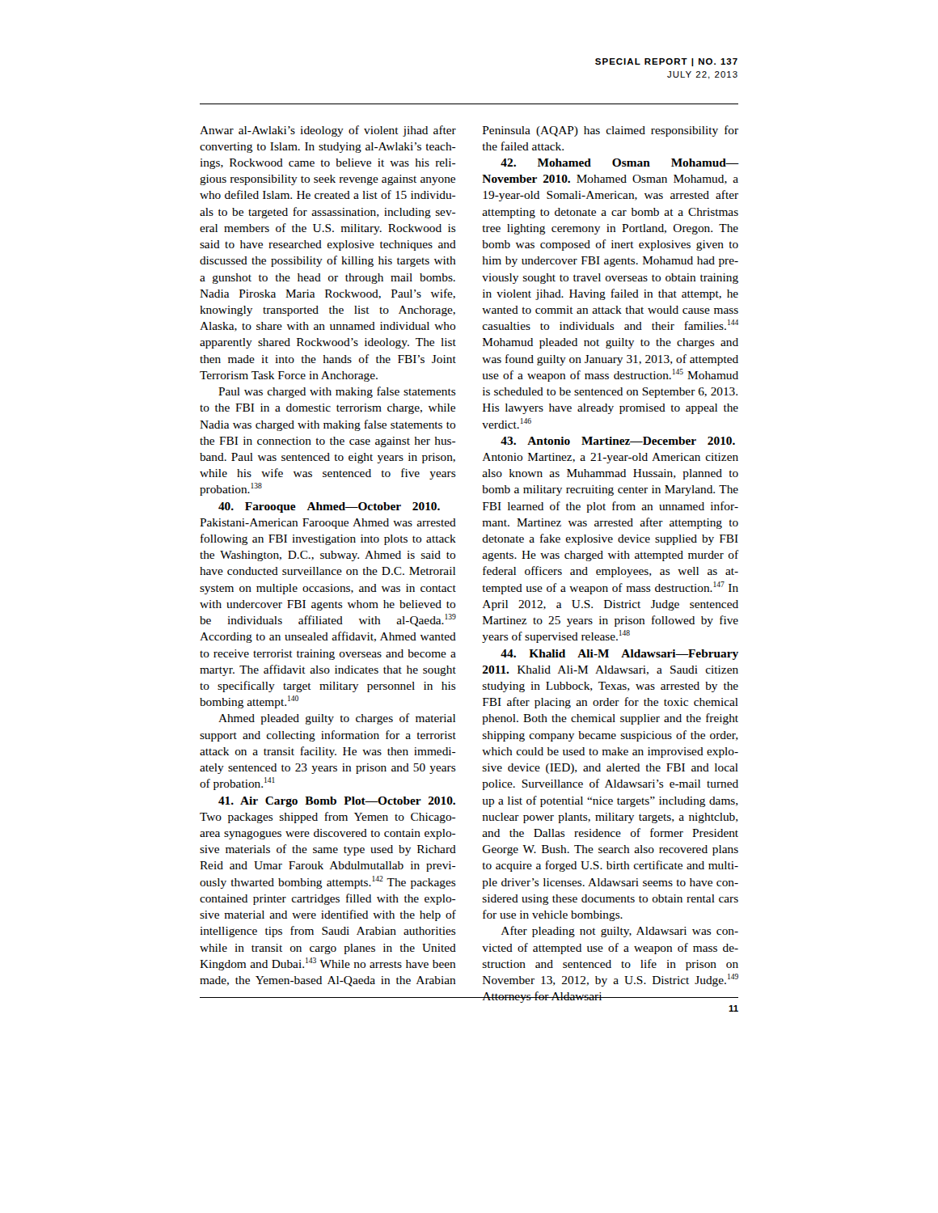SPECIAL REPORT | NO. 137
JULY 22, 2013
Anwar al-Awlaki’s ideology of violent jihad after converting to Islam. In studying al-Awlaki’s teachings, Rockwood came to believe it was his religious responsibility to seek revenge against anyone who defiled Islam. He created a list of 15 individuals to be targeted for assassination, including several members of the U.S. military. Rockwood is said to have researched explosive techniques and discussed the possibility of killing his targets with a gunshot to the head or through mail bombs. Nadia Piroska Maria Rockwood, Paul’s wife, knowingly transported the list to Anchorage, Alaska, to share with an unnamed individual who apparently shared Rockwood’s ideology. The list then made it into the hands of the FBI’s Joint Terrorism Task Force in Anchorage.
Paul was charged with making false statements to the FBI in a domestic terrorism charge, while Nadia was charged with making false statements to the FBI in connection to the case against her husband. Paul was sentenced to eight years in prison, while his wife was sentenced to five years probation.138
40. Farooque Ahmed—October 2010. Pakistani-American Farooque Ahmed was arrested following an FBI investigation into plots to attack the Washington, D.C., subway. Ahmed is said to have conducted surveillance on the D.C. Metrorail system on multiple occasions, and was in contact with undercover FBI agents whom he believed to be individuals affiliated with al-Qaeda.139 According to an unsealed affidavit, Ahmed wanted to receive terrorist training overseas and become a martyr. The affidavit also indicates that he sought to specifically target military personnel in his bombing attempt.140
Ahmed pleaded guilty to charges of material support and collecting information for a terrorist attack on a transit facility. He was then immediately sentenced to 23 years in prison and 50 years of probation.141
41. Air Cargo Bomb Plot—October 2010. Two packages shipped from Yemen to Chicago-area synagogues were discovered to contain explosive materials of the same type used by Richard Reid and Umar Farouk Abdulmutallab in previously thwarted bombing attempts.142 The packages contained printer cartridges filled with the explosive material and were identified with the help of intelligence tips from Saudi Arabian authorities while in transit on cargo planes in the United Kingdom and Dubai.143 While no arrests have been made, the Yemen-based Al-Qaeda in the Arabian Peninsula (AQAP) has claimed responsibility for the failed attack.
42. Mohamed Osman Mohamud—November 2010. Mohamed Osman Mohamud, a 19-year-old Somali-American, was arrested after attempting to detonate a car bomb at a Christmas tree lighting ceremony in Portland, Oregon. The bomb was composed of inert explosives given to him by undercover FBI agents. Mohamud had previously sought to travel overseas to obtain training in violent jihad. Having failed in that attempt, he wanted to commit an attack that would cause mass casualties to individuals and their families.144 Mohamud pleaded not guilty to the charges and was found guilty on January 31, 2013, of attempted use of a weapon of mass destruction.145 Mohamud is scheduled to be sentenced on September 6, 2013. His lawyers have already promised to appeal the verdict.146
43. Antonio Martinez—December 2010. Antonio Martinez, a 21-year-old American citizen also known as Muhammad Hussain, planned to bomb a military recruiting center in Maryland. The FBI learned of the plot from an unnamed informant. Martinez was arrested after attempting to detonate a fake explosive device supplied by FBI agents. He was charged with attempted murder of federal officers and employees, as well as attempted use of a weapon of mass destruction.147 In April 2012, a U.S. District Judge sentenced Martinez to 25 years in prison followed by five years of supervised release.148
44. Khalid Ali-M Aldawsari—February 2011. Khalid Ali-M Aldawsari, a Saudi citizen studying in Lubbock, Texas, was arrested by the FBI after placing an order for the toxic chemical phenol. Both the chemical supplier and the freight shipping company became suspicious of the order, which could be used to make an improvised explosive device (IED), and alerted the FBI and local police. Surveillance of Aldawsari’s e-mail turned up a list of potential “nice targets” including dams, nuclear power plants, military targets, a nightclub, and the Dallas residence of former President George W. Bush. The search also recovered plans to acquire a forged U.S. birth certificate and multiple driver’s licenses. Aldawsari seems to have considered using these documents to obtain rental cars for use in vehicle bombings.
After pleading not guilty, Aldawsari was convicted of attempted use of a weapon of mass destruction and sentenced to life in prison on November 13, 2012, by a U.S. District Judge.149 Attorneys for Aldawsari
11